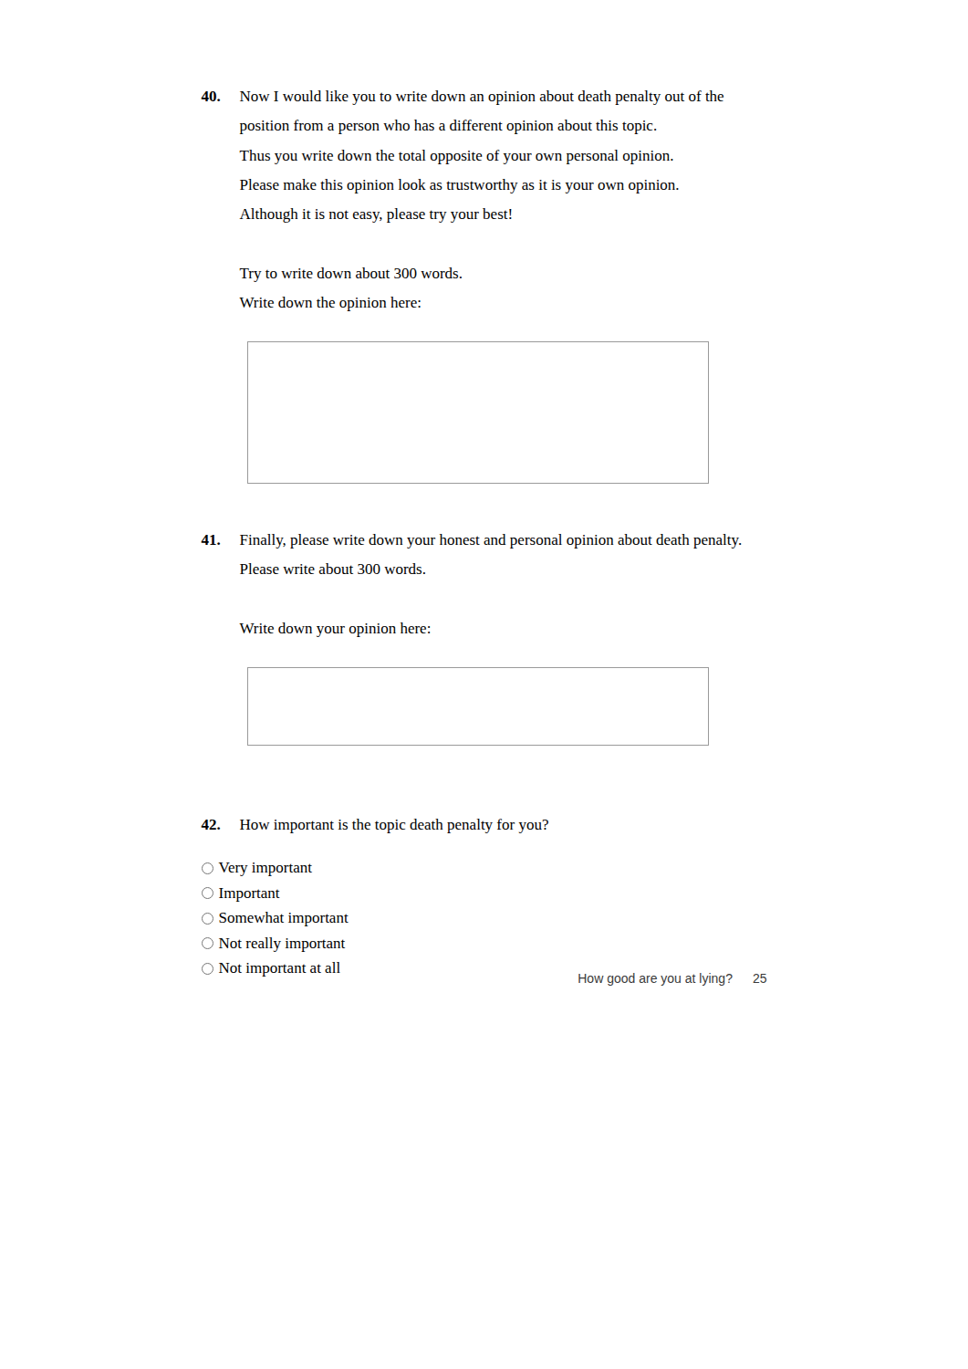40.
Now I would like you to write down an opinion about death penalty out of the position from a person who has a different opinion about this topic.
Thus you write down the total opposite of your own personal opinion.
Please make this opinion look as trustworthy as it is your own opinion.
Although it is not easy, please try your best!
Try to write down about 300 words.
Write down the opinion here:
41.
Finally, please write down your honest and personal opinion about death penalty.
Please write about 300 words.
Write down your opinion here:
42. How important is the topic death penalty for you?
Very important
Important
Somewhat important
Not really important
Not important at all
How good are you at lying?25